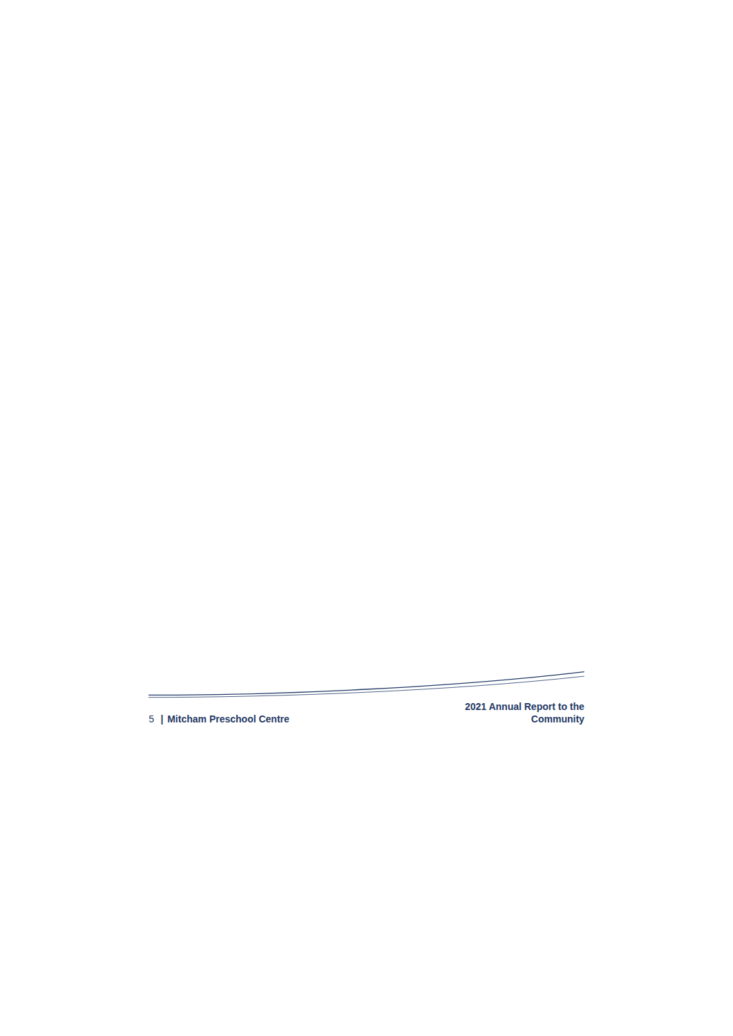5|Mitcham Preschool Centre
2021 Annual Report to the Community